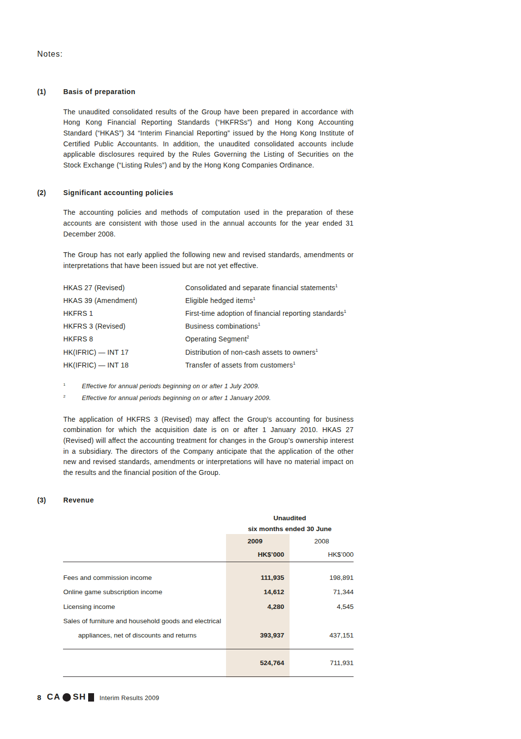Notes:
(1)
Basis of preparation
The unaudited consolidated results of the Group have been prepared in accordance with Hong Kong Financial Reporting Standards (“HKFRSs”) and Hong Kong Accounting Standard (“HKAS”) 34 “Interim Financial Reporting” issued by the Hong Kong Institute of Certified Public Accountants. In addition, the unaudited consolidated accounts include applicable disclosures required by the Rules Governing the Listing of Securities on the Stock Exchange (“Listing Rules”) and by the Hong Kong Companies Ordinance.
(2)
Significant accounting policies
The accounting policies and methods of computation used in the preparation of these accounts are consistent with those used in the annual accounts for the year ended 31 December 2008.
The Group has not early applied the following new and revised standards, amendments or interpretations that have been issued but are not yet effective.
| HKAS 27 (Revised) | Consolidated and separate financial statements 1 |
| HKAS 39 (Amendment) | Eligible hedged items 1 |
| HKFRS 1 | First-time adoption of financial reporting standards 1 |
| HKFRS 3 (Revised) | Business combinations 1 |
| HKFRS 8 | Operating Segment 2 |
| HK(IFRIC) — INT 17 | Distribution of non-cash assets to owners 1 |
| HK(IFRIC) — INT 18 | Transfer of assets from customers 1 |
1 Effective for annual periods beginning on or after 1 July 2009.
2 Effective for annual periods beginning on or after 1 January 2009.
The application of HKFRS 3 (Revised) may affect the Group’s accounting for business combination for which the acquisition date is on or after 1 January 2010. HKAS 27 (Revised) will affect the accounting treatment for changes in the Group’s ownership interest in a subsidiary. The directors of the Company anticipate that the application of the other new and revised standards, amendments or interpretations will have no material impact on the results and the financial position of the Group.
(3)
Revenue
| | Unaudited |
| | six months ended 30 June |
| | 2009 | 2008 |
| | HK$’000 | HK$’000 |
| Fees and commission income | 111,935 | 198,891 |
| Online game subscription income | 14,612 | 71,344 |
| Licensing income | 4,280 | 4,545 |
| Sales of furniture and household goods and electrical | | |
| appliances, net of discounts and returns | 393,937 | 437,151 |
| | 524,764 | 711,931 |
8 CA SH Interim Results 2009